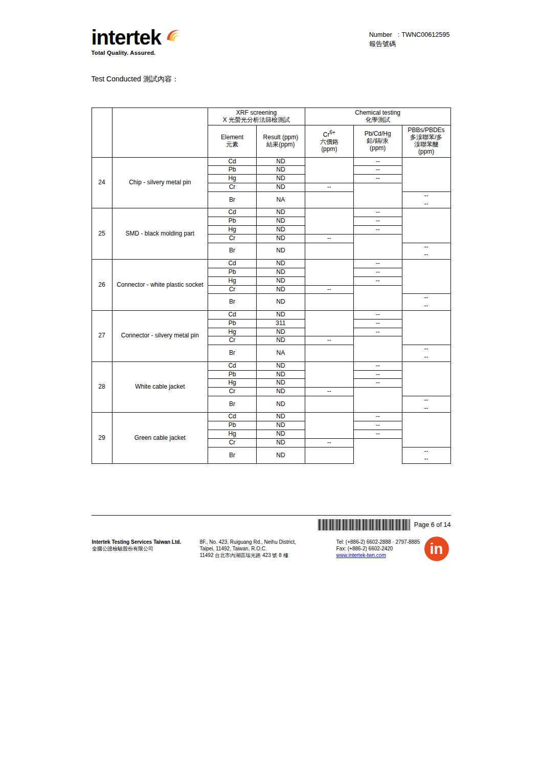intertek
Total Quality. Assured.
| Number | : | TWNC00612595 |
| 報告號碼 | | |
Test Conducted 測試內容：
| | | XRF screening X 光螢光分析法篩檢測試 | Chemical testing 化學測試 |
| --- | --- | --- | --- |
| Element 元素 | Result (ppm) 結果(ppm) | Cr 6+ 六價鉻 (ppm) | Pb/Cd/Hg 鉛/鎘/汞 (ppm) | PBBs/PBDEs 多溴聯苯/多 溴聯苯醚 (ppm) |
| 24 | Chip - silvery metal pin | Cd | ND | | -- | |
| Pb | ND | -- |
| Hg | ND | -- |
| Cr | ND | -- | |
| Br | NA | | -- |
| -- |
| 25 | SMD - black molding part | Cd | ND | | -- | |
| Pb | ND | -- |
| Hg | ND | -- |
| Cr | ND | -- | |
| Br | ND | | -- |
| -- |
| 26 | Connector - white plastic socket | Cd | ND | | -- | |
| Pb | ND | -- |
| Hg | ND | -- |
| Cr | ND | -- | |
| Br | ND | | -- |
| -- |
| 27 | Connector - silvery metal pin | Cd | ND | | -- | |
| Pb | 311 | -- |
| Hg | ND | -- |
| Cr | ND | -- | |
| Br | NA | | -- |
| -- |
| 28 | White cable jacket | Cd | ND | | -- | |
| Pb | ND | -- |
| Hg | ND | -- |
| Cr | ND | -- | |
| Br | ND | | -- |
| -- |
| 29 | Green cable jacket | Cd | ND | | -- | |
| Pb | ND | -- |
| Hg | ND | -- |
| Cr | ND | -- | |
| Br | ND | | -- |
| -- |
Page 6 of 14
| Intertek Testing Services Taiwan Ltd. 全國公證檢驗股份有限公司 | 8F., No. 423, Ruiguang Rd., Neihu District, Taipei, 11492, Taiwan, R.O.C. 11492 台北市內湖區瑞光路 423 號 8 樓 | Tel: (+886-2) 6602-2888 · 2797-8885 Fax: (+886-2) 6602-2420 www.intertek-twn.com |
in